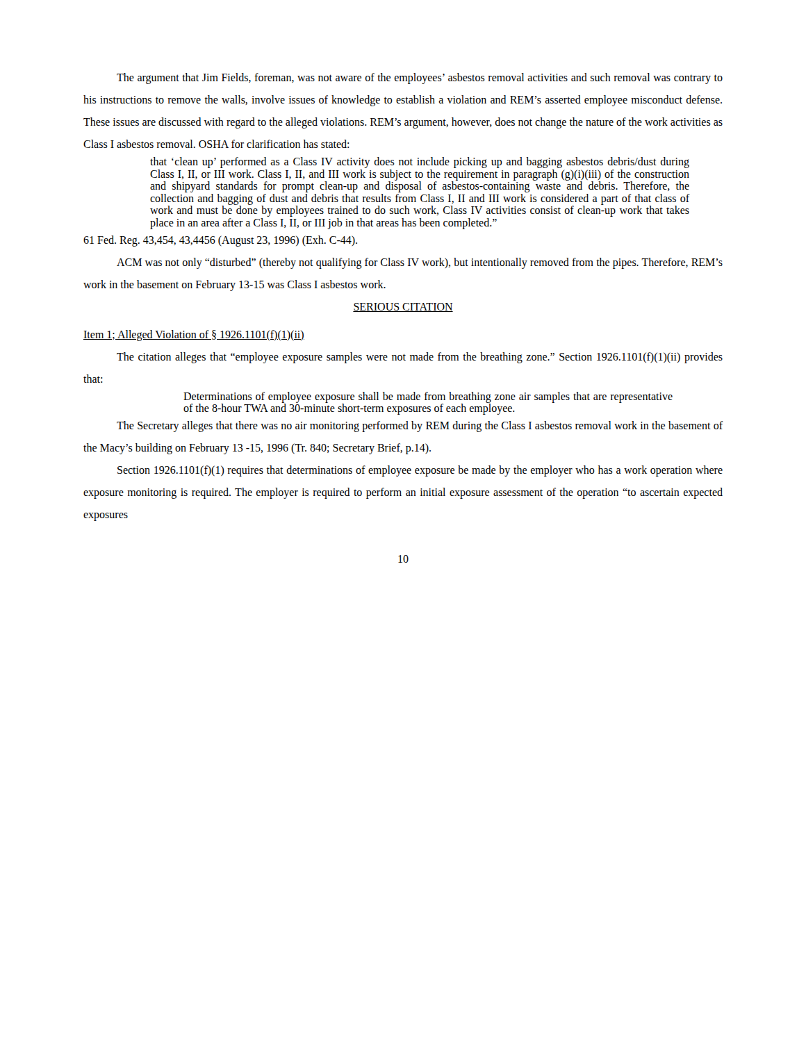The argument that Jim Fields, foreman, was not aware of the employees’ asbestos removal activities and such removal was contrary to his instructions to remove the walls, involve issues of knowledge to establish a violation and REM’s asserted employee misconduct defense. These issues are discussed with regard to the alleged violations. REM’s argument, however, does not change the nature of the work activities as Class I asbestos removal. OSHA for clarification has stated:
that ‘clean up’ performed as a Class IV activity does not include picking up and bagging asbestos debris/dust during Class I, II, or III work. Class I, II, and III work is subject to the requirement in paragraph (g)(i)(iii) of the construction and shipyard standards for prompt clean-up and disposal of asbestos-containing waste and debris. Therefore, the collection and bagging of dust and debris that results from Class I, II and III work is considered a part of that class of work and must be done by employees trained to do such work, Class IV activities consist of clean-up work that takes place in an area after a Class I, II, or III job in that areas has been completed.”
61 Fed. Reg. 43,454, 43,4456 (August 23, 1996) (Exh. C-44).
ACM was not only “disturbed” (thereby not qualifying for Class IV work), but intentionally removed from the pipes. Therefore, REM’s work in the basement on February 13-15 was Class I asbestos work.
SERIOUS CITATION
Item 1; Alleged Violation of § 1926.1101(f)(1)(ii)
The citation alleges that “employee exposure samples were not made from the breathing zone.” Section 1926.1101(f)(1)(ii) provides that:
Determinations of employee exposure shall be made from breathing zone air samples that are representative of the 8-hour TWA and 30-minute short-term exposures of each employee.
The Secretary alleges that there was no air monitoring performed by REM during the Class I asbestos removal work in the basement of the Macy’s building on February 13 -15, 1996 (Tr. 840; Secretary Brief, p.14).
Section 1926.1101(f)(1) requires that determinations of employee exposure be made by the employer who has a work operation where exposure monitoring is required. The employer is required to perform an initial exposure assessment of the operation “to ascertain expected exposures
10